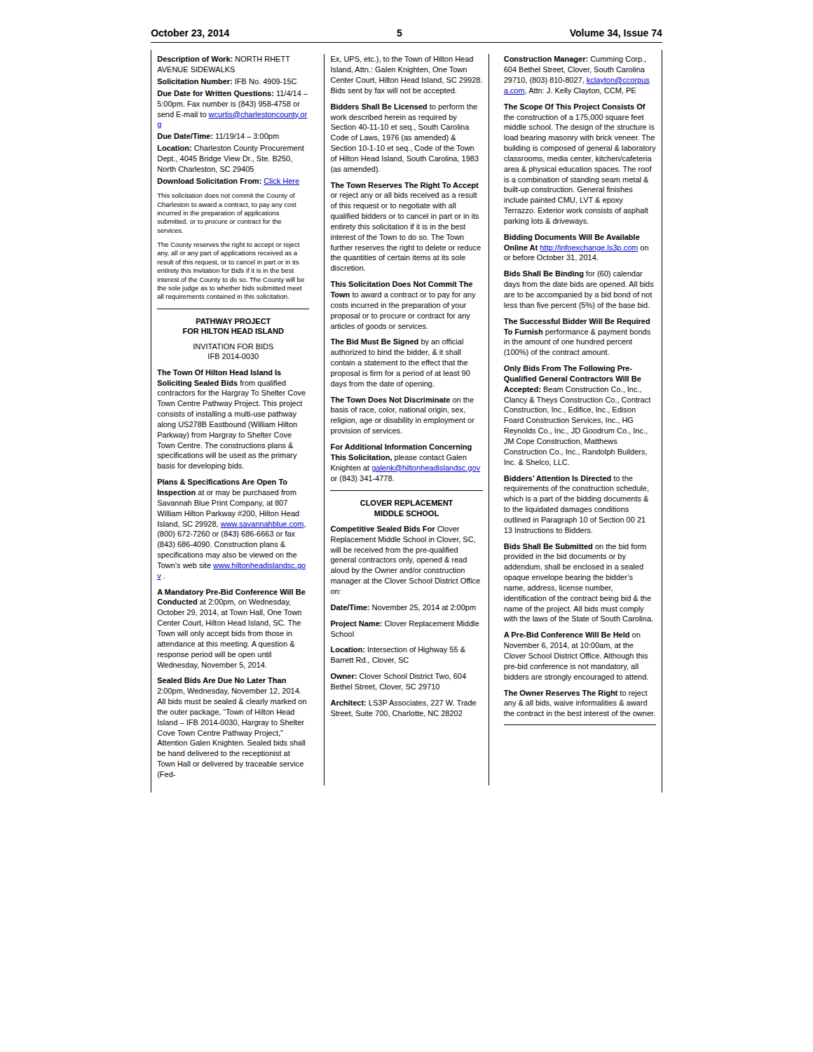October 23, 2014 5 Volume 34, Issue 74
Description of Work: NORTH RHETT AVENUE SIDEWALKS
Solicitation Number: IFB No. 4909-15C
Due Date for Written Questions: 11/4/14 – 5:00pm. Fax number is (843) 958-4758 or send E-mail to wcurtis@charlestoncounty.org
Due Date/Time: 11/19/14 – 3:00pm
Location: Charleston County Procurement Dept., 4045 Bridge View Dr., Ste. B250, North Charleston, SC 29405
Download Solicitation From: Click Here
This solicitation does not commit the County of Charleston to award a contract, to pay any cost incurred in the preparation of applications submitted, or to procure or contract for the services.
The County reserves the right to accept or reject any, all or any part of applications received as a result of this request, or to cancel in part or in its entirety this Invitation for Bids if it is in the best interest of the County to do so. The County will be the sole judge as to whether bids submitted meet all requirements contained in this solicitation.
PATHWAY PROJECT
FOR HILTON HEAD ISLAND
INVITATION FOR BIDS
IFB 2014-0030
The Town Of Hilton Head Island Is Soliciting Sealed Bids from qualified contractors for the Hargray To Shelter Cove Town Centre Pathway Project. This project consists of installing a multi-use pathway along US278B Eastbound (William Hilton Parkway) from Hargray to Shelter Cove Town Centre. The constructions plans & specifications will be used as the primary basis for developing bids.
Plans & Specifications Are Open To Inspection at or may be purchased from Savannah Blue Print Company, at 807 William Hilton Parkway #200, Hilton Head Island, SC 29928, www.savannahblue.com, (800) 672-7260 or (843) 686-6663 or fax (843) 686-4090. Construction plans & specifications may also be viewed on the Town’s web site www.hiltonheadislandsc.gov .
A Mandatory Pre-Bid Conference Will Be Conducted at 2:00pm, on Wednesday, October 29, 2014, at Town Hall, One Town Center Court, Hilton Head Island, SC. The Town will only accept bids from those in attendance at this meeting. A question & response period will be open until Wednesday, November 5, 2014.
Sealed Bids Are Due No Later Than 2:00pm, Wednesday, November 12, 2014. All bids must be sealed & clearly marked on the outer package, “Town of Hilton Head Island – IFB 2014-0030, Hargray to Shelter Cove Town Centre Pathway Project,” Attention Galen Knighten. Sealed bids shall be hand delivered to the receptionist at Town Hall or delivered by traceable service (Fed-
Ex, UPS, etc.), to the Town of Hilton Head Island, Attn.: Galen Knighten, One Town Center Court, Hilton Head Island, SC 29928. Bids sent by fax will not be accepted.
Bidders Shall Be Licensed to perform the work described herein as required by Section 40-11-10 et seq., South Carolina Code of Laws, 1976 (as amended) & Section 10-1-10 et seq., Code of the Town of Hilton Head Island, South Carolina, 1983 (as amended).
The Town Reserves The Right To Accept or reject any or all bids received as a result of this request or to negotiate with all qualified bidders or to cancel in part or in its entirety this solicitation if it is in the best interest of the Town to do so. The Town further reserves the right to delete or reduce the quantities of certain items at its sole discretion.
This Solicitation Does Not Commit The Town to award a contract or to pay for any costs incurred in the preparation of your proposal or to procure or contract for any articles of goods or services.
The Bid Must Be Signed by an official authorized to bind the bidder, & it shall contain a statement to the effect that the proposal is firm for a period of at least 90 days from the date of opening.
The Town Does Not Discriminate on the basis of race, color, national origin, sex, religion, age or disability in employment or provision of services.
For Additional Information Concerning This Solicitation, please contact Galen Knighten at galenk@hiltonheadislandsc.gov or (843) 341-4778.
CLOVER REPLACEMENT
MIDDLE SCHOOL
Competitive Sealed Bids For Clover Replacement Middle School in Clover, SC, will be received from the pre-qualified general contractors only, opened & read aloud by the Owner and/or construction manager at the Clover School District Office on:
Date/Time: November 25, 2014 at 2:00pm
Project Name: Clover Replacement Middle School
Location: Intersection of Highway 55 & Barrett Rd., Clover, SC
Owner: Clover School District Two, 604 Bethel Street, Clover, SC 29710
Architect: LS3P Associates, 227 W. Trade Street, Suite 700, Charlotte, NC 28202
Construction Manager: Cumming Corp., 604 Bethel Street, Clover, South Carolina 29710, (803) 810-8027, kclayton@ccorpusa.com, Attn: J. Kelly Clayton, CCM, PE
The Scope Of This Project Consists Of the construction of a 175,000 square feet middle school. The design of the structure is load bearing masonry with brick veneer. The building is composed of general & laboratory classrooms, media center, kitchen/cafeteria area & physical education spaces. The roof is a combination of standing seam metal & built-up construction. General finishes include painted CMU, LVT & epoxy Terrazzo. Exterior work consists of asphalt parking lots & driveways.
Bidding Documents Will Be Available Online At http://infoexchange.ls3p.com on or before October 31, 2014.
Bids Shall Be Binding for (60) calendar days from the date bids are opened. All bids are to be accompanied by a bid bond of not less than five percent (5%) of the base bid.
The Successful Bidder Will Be Required To Furnish performance & payment bonds in the amount of one hundred percent (100%) of the contract amount.
Only Bids From The Following Pre-Qualified General Contractors Will Be Accepted: Beam Construction Co., Inc., Clancy & Theys Construction Co., Contract Construction, Inc., Edifice, Inc., Edison Foard Construction Services, Inc., HG Reynolds Co., Inc., JD Goodrum Co., Inc., JM Cope Construction, Matthews Construction Co., Inc., Randolph Builders, Inc. & Shelco, LLC.
Bidders’ Attention Is Directed to the requirements of the construction schedule, which is a part of the bidding documents & to the liquidated damages conditions outlined in Paragraph 10 of Section 00 21 13 Instructions to Bidders.
Bids Shall Be Submitted on the bid form provided in the bid documents or by addendum, shall be enclosed in a sealed opaque envelope bearing the bidder’s name, address, license number, identification of the contract being bid & the name of the project. All bids must comply with the laws of the State of South Carolina.
A Pre-Bid Conference Will Be Held on November 6, 2014, at 10:00am, at the Clover School District Office. Although this pre-bid conference is not mandatory, all bidders are strongly encouraged to attend.
The Owner Reserves The Right to reject any & all bids, waive informalities & award the contract in the best interest of the owner.